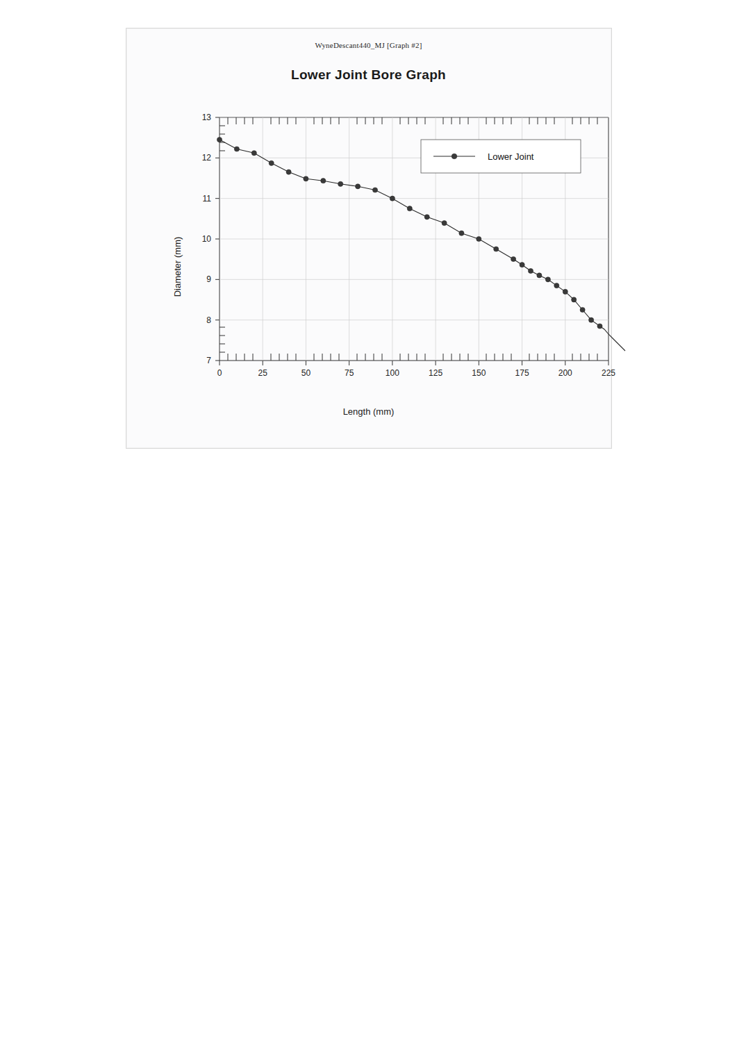WyneDescant440_MJ [Graph #2]
Lower Joint Bore Graph
Diameter (mm) Lower Joint Bore Graph Scatter and line plot of bore diameter in millimetres against length in millimetres for the lower joint. Diameter decreases from about 12.45 mm at 0 mm to about 7.6 mm near 200 mm, then rises slightly to about 7.85 mm at 210 mm. 13 12 11 10 9 8 7 0 25 50 75 100 125 150 175 200 225 Lower Joint
Length (mm)
Lower Joint bore measurements (approximate values read from graph)
| Length (mm) | Diameter (mm) |
| --- | --- |
| 0 | 12.45 |
| 10 | 12.22 |
| 20 | 12.12 |
| 30 | 11.94 |
| 40 | 11.72 |
| 50 | 11.56 |
| 60 | 11.51 |
| 70 | 11.43 |
| 80 | 11.37 |
| 90 | 11.28 |
| 100 | 11.07 |
| 110 | 10.82 |
| 120 | 10.62 |
| 130 | 10.47 |
| 140 | 10.22 |
| 150 | 10.00 |
| 160 | 9.75 |
| 170 | 9.50 |
| 175 | 9.36 |
| 180 | 9.21 |
| 185 | 9.10 |
| 190 | 9.00 |
| 195 | 8.85 |
| 200 | 8.70 |
| 205 | 8.50 |
| 210 | 8.25 |
| 215 | 8.00 |
| 220 | 7.85 |